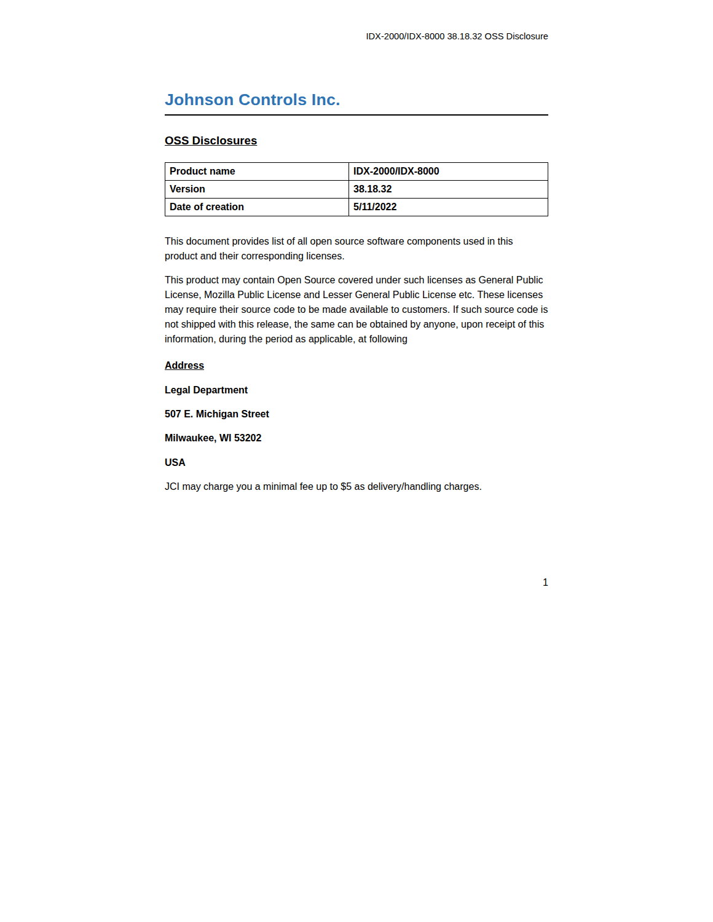IDX-2000/IDX-8000 38.18.32 OSS Disclosure
Johnson Controls Inc.
OSS Disclosures
| Product name | IDX-2000/IDX-8000 |
| Version | 38.18.32 |
| Date of creation | 5/11/2022 |
This document provides list of all open source software components used in this product and their corresponding licenses.
This product may contain Open Source covered under such licenses as General Public License, Mozilla Public License and Lesser General Public License etc. These licenses may require their source code to be made available to customers. If such source code is not shipped with this release, the same can be obtained by anyone, upon receipt of this information, during the period as applicable, at following
Address
Legal Department
507 E. Michigan Street
Milwaukee, WI 53202
USA
JCI may charge you a minimal fee up to $5 as delivery/handling charges.
1